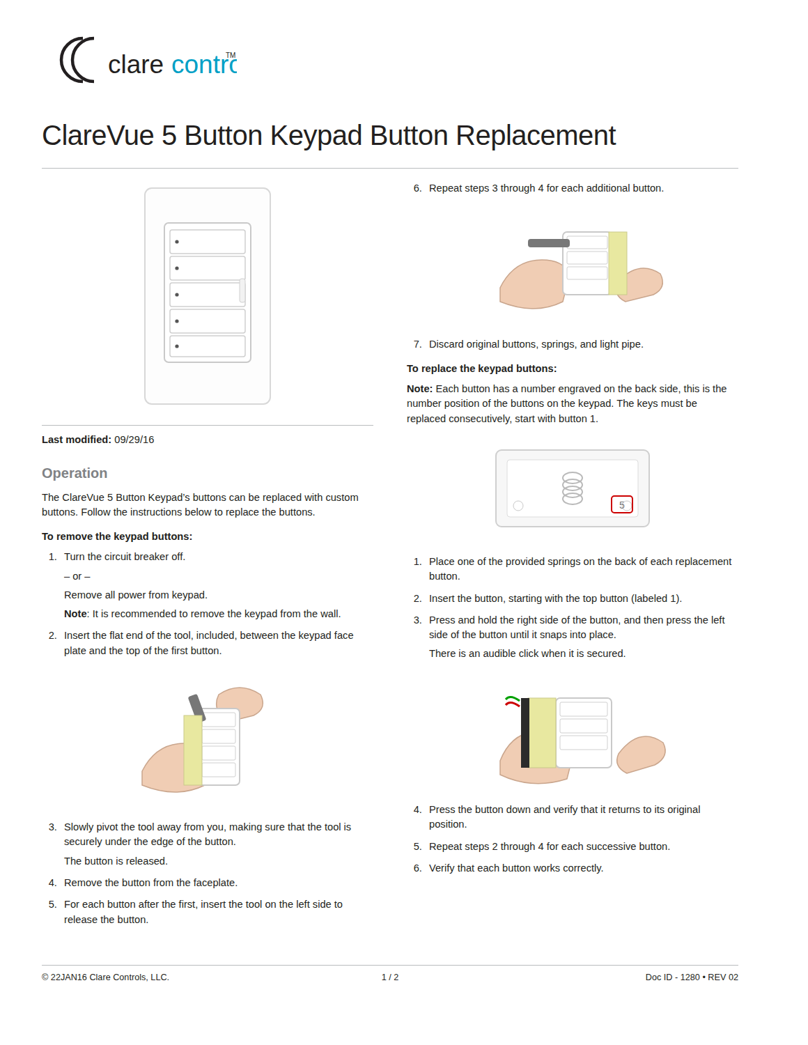ClareVue 5 Button Keypad Button Replacement
Last modified: 09/29/16
Operation
The ClareVue 5 Button Keypad’s buttons can be replaced with custom buttons. Follow the instructions below to replace the buttons.
To remove the keypad buttons:
Turn the circuit breaker off.
– or –
Remove all power from keypad.
Note: It is recommended to remove the keypad from the wall.
Insert the flat end of the tool, included, between the keypad face plate and the top of the first button.
Slowly pivot the tool away from you, making sure that the tool is securely under the edge of the button.
The button is released.
Remove the button from the faceplate.
For each button after the first, insert the tool on the left side to release the button.
Repeat steps 3 through 4 for each additional button.
Discard original buttons, springs, and light pipe.
To replace the keypad buttons:
Note: Each button has a number engraved on the back side, this is the number position of the buttons on the keypad. The keys must be replaced consecutively, start with button 1.
Place one of the provided springs on the back of each replacement button.
Insert the button, starting with the top button (labeled 1).
Press and hold the right side of the button, and then press the left side of the button until it snaps into place.
There is an audible click when it is secured.
Press the button down and verify that it returns to its original position.
Repeat steps 2 through 4 for each successive button.
Verify that each button works correctly.
© 22JAN16 Clare Controls, LLC.
1 / 2
Doc ID - 1280 • REV 02